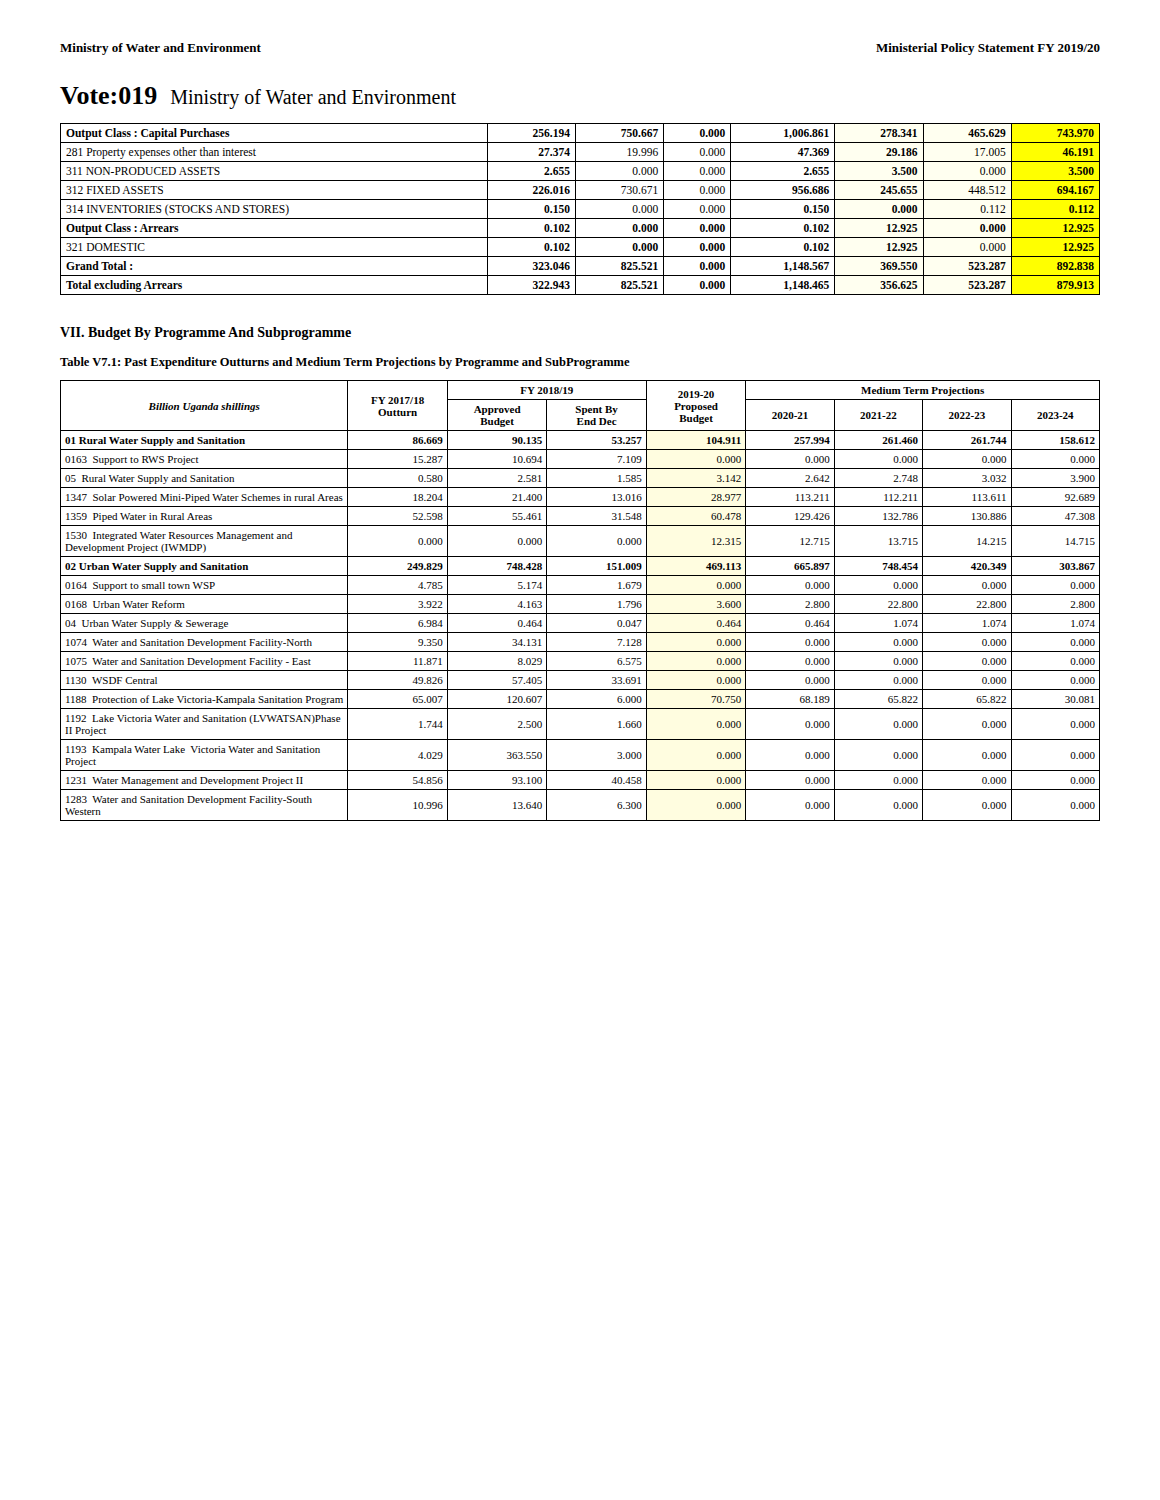Ministry of Water and Environment
Ministerial Policy Statement FY 2019/20
Vote:019 Ministry of Water and Environment
| Output Class : Capital Purchases | 256.194 | 750.667 | 0.000 | 1,006.861 | 278.341 | 465.629 | 743.970 |
| 281 Property expenses other than interest | 27.374 | 19.996 | 0.000 | 47.369 | 29.186 | 17.005 | 46.191 |
| 311 NON-PRODUCED ASSETS | 2.655 | 0.000 | 0.000 | 2.655 | 3.500 | 0.000 | 3.500 |
| 312 FIXED ASSETS | 226.016 | 730.671 | 0.000 | 956.686 | 245.655 | 448.512 | 694.167 |
| 314 INVENTORIES (STOCKS AND STORES) | 0.150 | 0.000 | 0.000 | 0.150 | 0.000 | 0.112 | 0.112 |
| Output Class : Arrears | 0.102 | 0.000 | 0.000 | 0.102 | 12.925 | 0.000 | 12.925 |
| 321 DOMESTIC | 0.102 | 0.000 | 0.000 | 0.102 | 12.925 | 0.000 | 12.925 |
| Grand Total : | 323.046 | 825.521 | 0.000 | 1,148.567 | 369.550 | 523.287 | 892.838 |
| Total excluding Arrears | 322.943 | 825.521 | 0.000 | 1,148.465 | 356.625 | 523.287 | 879.913 |
VII. Budget By Programme And Subprogramme
Table V7.1: Past Expenditure Outturns and Medium Term Projections by Programme and SubProgramme
| Billion Uganda shillings | FY 2017/18 Outturn | FY 2018/19 | 2019-20 Proposed Budget | Medium Term Projections |
| Approved Budget | Spent By End Dec | 2020-21 | 2021-22 | 2022-23 | 2023-24 |
| 01 Rural Water Supply and Sanitation | 86.669 | 90.135 | 53.257 | 104.911 | 257.994 | 261.460 | 261.744 | 158.612 |
| 0163 Support to RWS Project | 15.287 | 10.694 | 7.109 | 0.000 | 0.000 | 0.000 | 0.000 | 0.000 |
| 05 Rural Water Supply and Sanitation | 0.580 | 2.581 | 1.585 | 3.142 | 2.642 | 2.748 | 3.032 | 3.900 |
| 1347 Solar Powered Mini-Piped Water Schemes in rural Areas | 18.204 | 21.400 | 13.016 | 28.977 | 113.211 | 112.211 | 113.611 | 92.689 |
| 1359 Piped Water in Rural Areas | 52.598 | 55.461 | 31.548 | 60.478 | 129.426 | 132.786 | 130.886 | 47.308 |
| 1530 Integrated Water Resources Management and Development Project (IWMDP) | 0.000 | 0.000 | 0.000 | 12.315 | 12.715 | 13.715 | 14.215 | 14.715 |
| 02 Urban Water Supply and Sanitation | 249.829 | 748.428 | 151.009 | 469.113 | 665.897 | 748.454 | 420.349 | 303.867 |
| 0164 Support to small town WSP | 4.785 | 5.174 | 1.679 | 0.000 | 0.000 | 0.000 | 0.000 | 0.000 |
| 0168 Urban Water Reform | 3.922 | 4.163 | 1.796 | 3.600 | 2.800 | 22.800 | 22.800 | 2.800 |
| 04 Urban Water Supply & Sewerage | 6.984 | 0.464 | 0.047 | 0.464 | 0.464 | 1.074 | 1.074 | 1.074 |
| 1074 Water and Sanitation Development Facility-North | 9.350 | 34.131 | 7.128 | 0.000 | 0.000 | 0.000 | 0.000 | 0.000 |
| 1075 Water and Sanitation Development Facility - East | 11.871 | 8.029 | 6.575 | 0.000 | 0.000 | 0.000 | 0.000 | 0.000 |
| 1130 WSDF Central | 49.826 | 57.405 | 33.691 | 0.000 | 0.000 | 0.000 | 0.000 | 0.000 |
| 1188 Protection of Lake Victoria-Kampala Sanitation Program | 65.007 | 120.607 | 6.000 | 70.750 | 68.189 | 65.822 | 65.822 | 30.081 |
| 1192 Lake Victoria Water and Sanitation (LVWATSAN)Phase II Project | 1.744 | 2.500 | 1.660 | 0.000 | 0.000 | 0.000 | 0.000 | 0.000 |
| 1193 Kampala Water Lake Victoria Water and Sanitation Project | 4.029 | 363.550 | 3.000 | 0.000 | 0.000 | 0.000 | 0.000 | 0.000 |
| 1231 Water Management and Development Project II | 54.856 | 93.100 | 40.458 | 0.000 | 0.000 | 0.000 | 0.000 | 0.000 |
| 1283 Water and Sanitation Development Facility-South Western | 10.996 | 13.640 | 6.300 | 0.000 | 0.000 | 0.000 | 0.000 | 0.000 |